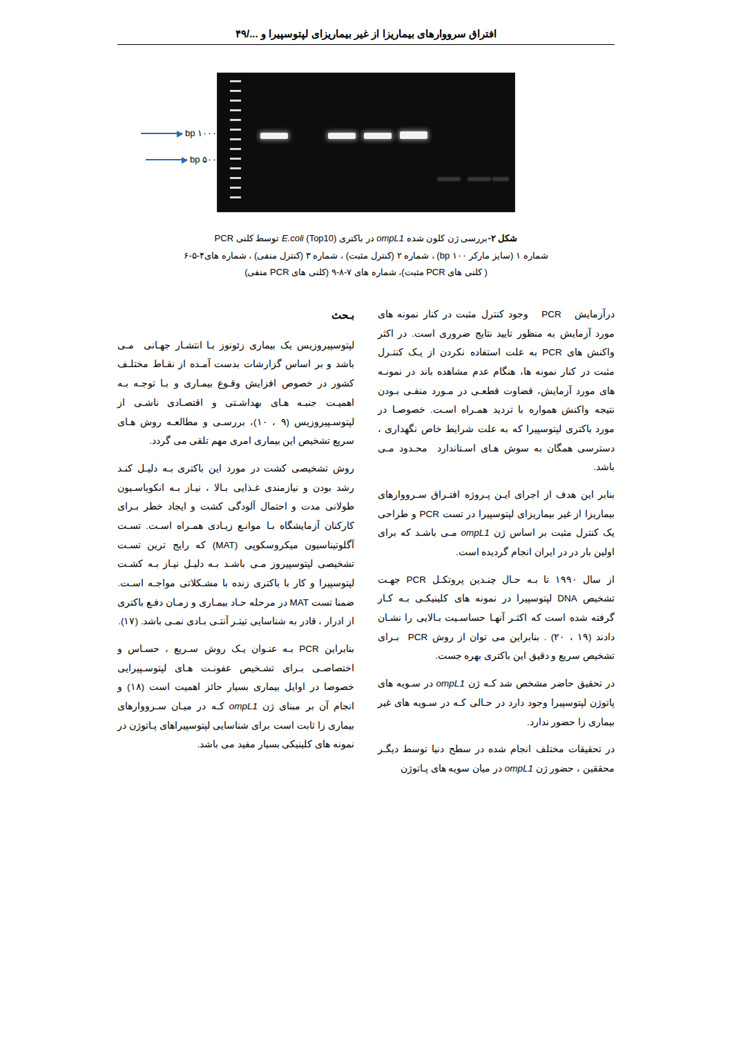افتراق سرووارهای بیماریزا از غیر بیماریزای لپتوسپیرا و .../۴۹
۱۰۰۰ bp
۵۰۰ bp
۱۲۳٤٥٦۷۸۹
شکل ۲-بررسی ژن کلون شده ompL1 در باکتری E.coli (Top10) توسط کلنی PCR
شماره ۱ (سایز مارکر ۱۰۰ bp) ، شماره ۲ (کنترل مثبت) ، شماره ۳ (کنترل منفی) ، شماره های۴-۵-۶
( کلنی های PCR مثبت)، شماره های ۷-۸-۹ (کلنی های PCR منفی)
درآزمایش PCR وجود کنترل مثبت در کنار نمونه های مورد آزمایش به منظور تایید نتایج ضروری است. در اکثر واکنش های PCR به علت استفاده نکردن از یـک کنتـرل مثبت در کنار نمونه ها، هنگام عدم مشاهده باند در نمونـه های مورد آزمایش، قضاوت قطعـی در مـورد منفـی بـودن نتیجه واکنش همواره با تردید همـراه اسـت. خصوصـا در مورد باکتری لپتوسپیرا که به علت شرایط خاص نگهداری ، دسترسی همگان به سوش هـای اسـتاندارد محـدود مـی باشد.
بنابر این هدف از اجرای ایـن پـروژه افتـراق سـرووارهای بیماریزا از غیر بیماریزای لپتوسپیرا در تست PCR و طراحی یک کنترل مثبت بر اساس ژن ompL1 مـی باشـد که برای اولین بار در در ایران انجام گردیده است.
از سال ۱۹۹۰ تا بـه حـال چنـدین پروتکـل PCR جهـت تشخیص DNA لپتوسپیرا در نمونه های کلینیکـی بـه کـار گرفته شده است که اکثـر آنهـا حساسـیت بـالایی را نشـان دادند (۱۹ ، ۲۰) . بنابراین می توان از روش PCR بـرای تشخیص سریع و دقیق این باکتری بهره جست.
در تحقیق حاضر مشخص شد کـه ژن ompL1 در سـویه های پاتوژن لپتوسپیرا وجود دارد در حـالی کـه در سـویه های غیر بیماری زا حضور ندارد.
در تحقیقات مختلف انجام شده در سطح دنیا توسط دیگـر محققین ، حضور ژن ompL1 در میان سویه های پـاتوژن
بـحث
لپتوسپیروزیس یک بیماری زئونوز بـا انتشـار جهـانی مـی باشد و بر اساس گزارشات بدست آمـده از نقـاط مختلـف کشور در خصوص افزایش وقـوع بیمـاری و بـا توجـه بـه اهمیـت جنبـه هـای بهداشـتی و اقتصـادی ناشـی از لپتوسـپیروزیس (۹ ، ۱۰)، بررسـی و مطالعـه روش هـای سریع تشخیص این بیماری امری مهم تلقی می گردد.
روش تشخیصی کشت در مورد این باکتری بـه دلیـل کنـد رشد بودن و نیازمندی غـذایی بـالا ، نیـاز بـه انکوباسـیون طولانی مدت و احتمال آلودگی کشت و ایجاد خطر بـرای کارکنان آزمایشگاه بـا موانـع زیـادی همـراه اسـت. تسـت آگلوتیناسیون میکروسکوپی (MAT) که رایج ترین تسـت تشخیصی لپتوسپیروز مـی باشـد بـه دلیـل نیـاز بـه کشـت لپتوسپیرا و کار با باکتری زنده با مشـکلاتی مواجـه اسـت. ضمنا تست MAT در مرحله حـاد بیمـاری و زمـان دفـع باکتری از ادرار ، قادر به شناسایی تیتـر آنتـی بـادی نمـی باشد. (۱۷).
بنابراین PCR بـه عنـوان یـک روش سـریع ، حسـاس و اختصاصـی بـرای تشـخیص عفونـت هـای لپتوسـپیرایی خصوصا در اوایل بیماری بسیار حائز اهمیت است (۱۸) و انجام آن بر مبنای ژن ompL1 کـه در میـان سـرووارهای بیماری زا ثابت است برای شناسایی لپتوسپیراهای پـاتوژن در نمونه های کلینیکی بسیار مفید می باشد.